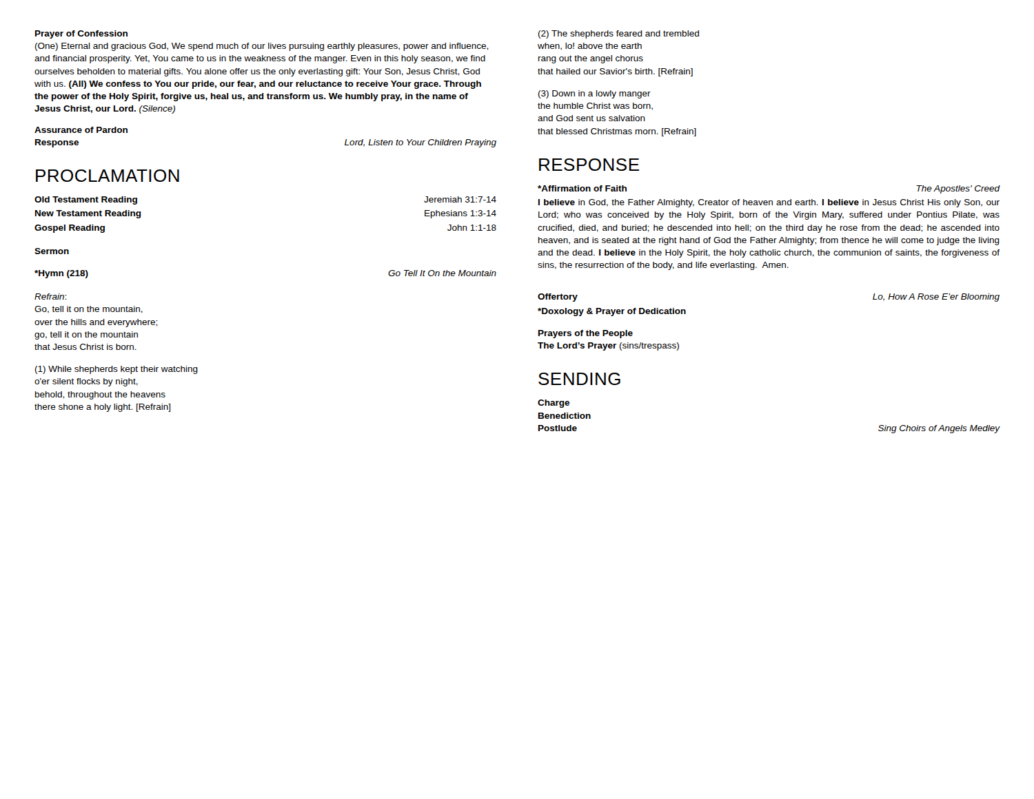Prayer of Confession
(One) Eternal and gracious God, We spend much of our lives pursuing earthly pleasures, power and influence, and financial prosperity. Yet, You came to us in the weakness of the manger. Even in this holy season, we find ourselves beholden to material gifts. You alone offer us the only everlasting gift: Your Son, Jesus Christ, God with us. (All) We confess to You our pride, our fear, and our reluctance to receive Your grace. Through the power of the Holy Spirit, forgive us, heal us, and transform us. We humbly pray, in the name of Jesus Christ, our Lord. (Silence)
Assurance of Pardon
Response Lord, Listen to Your Children Praying
PROCLAMATION
Old Testament Reading Jeremiah 31:7-14
New Testament Reading Ephesians 1:3-14
Gospel Reading John 1:1-18
Sermon
*Hymn (218) Go Tell It On the Mountain
Refrain:
Go, tell it on the mountain,
over the hills and everywhere;
go, tell it on the mountain
that Jesus Christ is born.
(1) While shepherds kept their watching
o'er silent flocks by night,
behold, throughout the heavens
there shone a holy light. [Refrain]
(2) The shepherds feared and trembled
when, lo! above the earth
rang out the angel chorus
that hailed our Savior's birth. [Refrain]
(3) Down in a lowly manger
the humble Christ was born,
and God sent us salvation
that blessed Christmas morn. [Refrain]
RESPONSE
*Affirmation of Faith The Apostles' Creed
I believe in God, the Father Almighty, Creator of heaven and earth. I believe in Jesus Christ His only Son, our Lord; who was conceived by the Holy Spirit, born of the Virgin Mary, suffered under Pontius Pilate, was crucified, died, and buried; he descended into hell; on the third day he rose from the dead; he ascended into heaven, and is seated at the right hand of God the Father Almighty; from thence he will come to judge the living and the dead. I believe in the Holy Spirit, the holy catholic church, the communion of saints, the forgiveness of sins, the resurrection of the body, and life everlasting. Amen.
Offertory Lo, How A Rose E’er Blooming
*Doxology & Prayer of Dedication
Prayers of the People
The Lord’s Prayer (sins/trespass)
SENDING
Charge
Benediction
Postlude Sing Choirs of Angels Medley